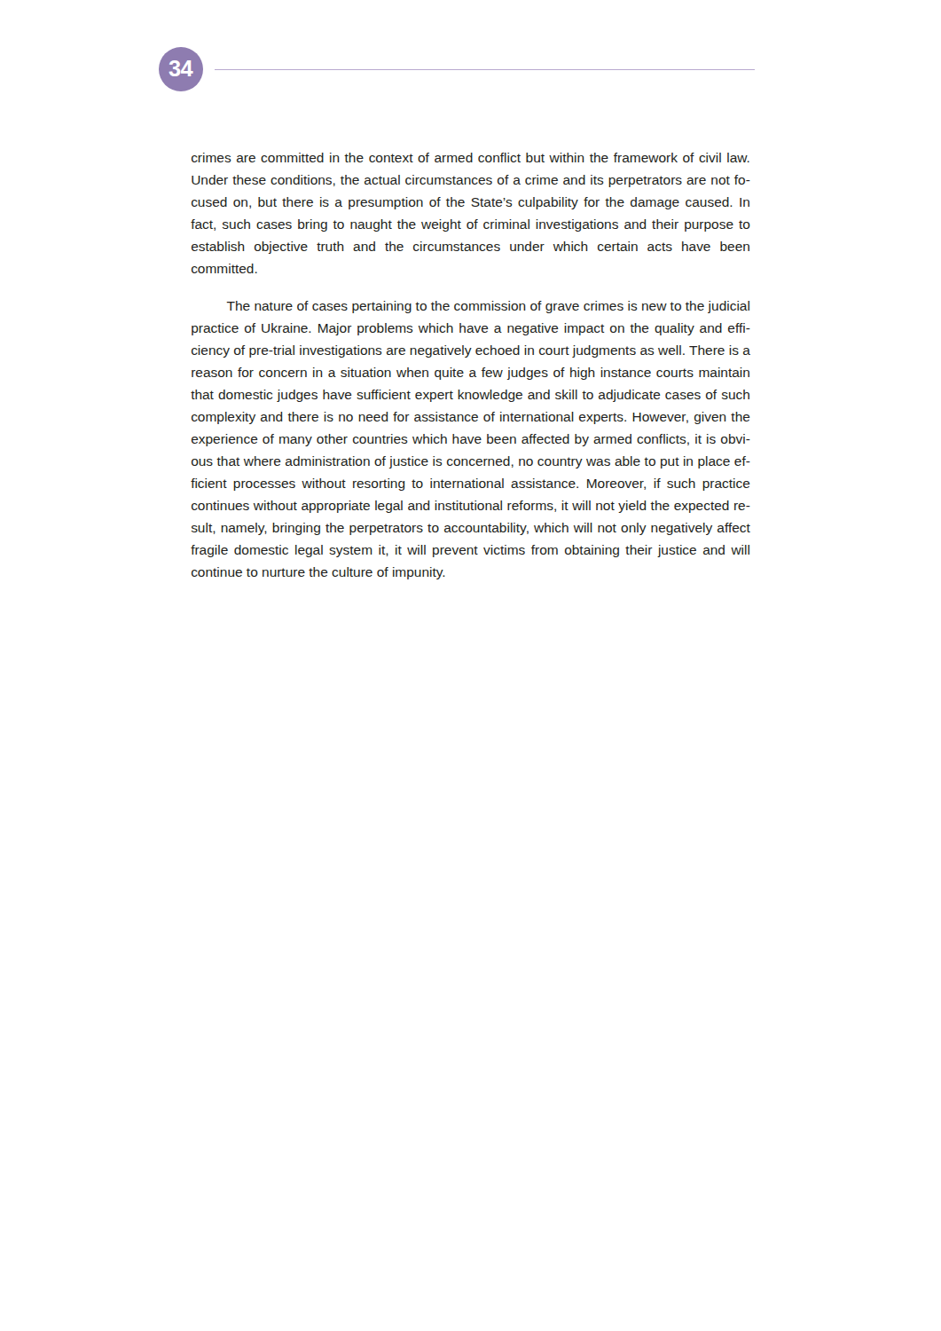34
crimes are committed in the context of armed conflict but within the framework of civil law. Under these conditions, the actual circumstances of a crime and its perpetrators are not focused on, but there is a presumption of the State’s culpability for the damage caused. In fact, such cases bring to naught the weight of criminal investigations and their purpose to establish objective truth and the circumstances under which certain acts have been committed.
The nature of cases pertaining to the commission of grave crimes is new to the judicial practice of Ukraine. Major problems which have a negative impact on the quality and efficiency of pre-trial investigations are negatively echoed in court judgments as well. There is a reason for concern in a situation when quite a few judges of high instance courts maintain that domestic judges have sufficient expert knowledge and skill to adjudicate cases of such complexity and there is no need for assistance of international experts. However, given the experience of many other countries which have been affected by armed conflicts, it is obvious that where administration of justice is concerned, no country was able to put in place efficient processes without resorting to international assistance. Moreover, if such practice continues without appropriate legal and institutional reforms, it will not yield the expected result, namely, bringing the perpetrators to accountability, which will not only negatively affect fragile domestic legal system it, it will prevent victims from obtaining their justice and will continue to nurture the culture of impunity.